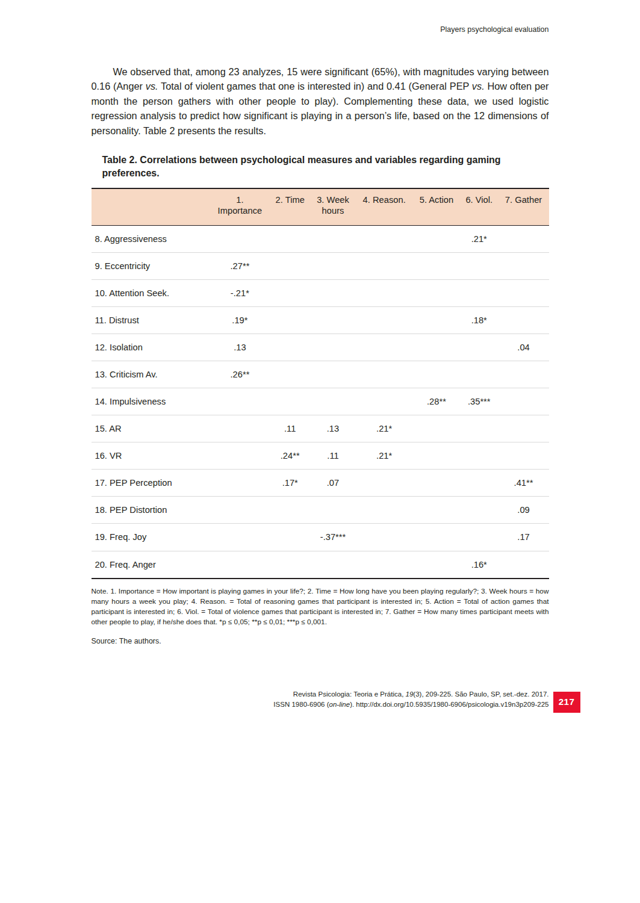Players psychological evaluation
We observed that, among 23 analyzes, 15 were significant (65%), with magnitudes varying between 0.16 (Anger vs. Total of violent games that one is interested in) and 0.41 (General PEP vs. How often per month the person gathers with other people to play). Complementing these data, we used logistic regression analysis to predict how significant is playing in a person’s life, based on the 12 dimensions of personality. Table 2 presents the results.
Table 2. Correlations between psychological measures and variables regarding gaming preferences.
| | 1. Importance | 2. Time | 3. Week hours | 4. Reason. | 5. Action | 6. Viol. | 7. Gather |
| --- | --- | --- | --- | --- | --- | --- | --- |
| 8. Aggressiveness | | | | | | .21* | |
| 9. Eccentricity | .27** | | | | | | |
| 10. Attention Seek. | -.21* | | | | | | |
| 11. Distrust | .19* | | | | | .18* | |
| 12. Isolation | .13 | | | | | | .04 |
| 13. Criticism Av. | .26** | | | | | | |
| 14. Impulsiveness | | | | | .28** | .35*** | |
| 15. AR | | .11 | .13 | .21* | | | |
| 16. VR | | .24** | .11 | .21* | | | |
| 17. PEP Perception | | .17* | .07 | | | | .41** |
| 18. PEP Distortion | | | | | | | .09 |
| 19. Freq. Joy | | | -.37*** | | | | .17 |
| 20. Freq. Anger | | | | | | .16* | |
Note. 1. Importance = How important is playing games in your life?; 2. Time = How long have you been playing regularly?; 3. Week hours = how many hours a week you play; 4. Reason. = Total of reasoning games that participant is interested in; 5. Action = Total of action games that participant is interested in; 6. Viol. = Total of violence games that participant is interested in; 7. Gather = How many times participant meets with other people to play, if he/she does that. *p ≤ 0,05; **p ≤ 0,01; ***p ≤ 0,001.
Source: The authors.
Revista Psicologia: Teoria e Prática, 19(3), 209-225. São Paulo, SP, set.-dez. 2017.
ISSN 1980-6906 (on-line). http://dx.doi.org/10.5935/1980-6906/psicologia.v19n3p209-225 217